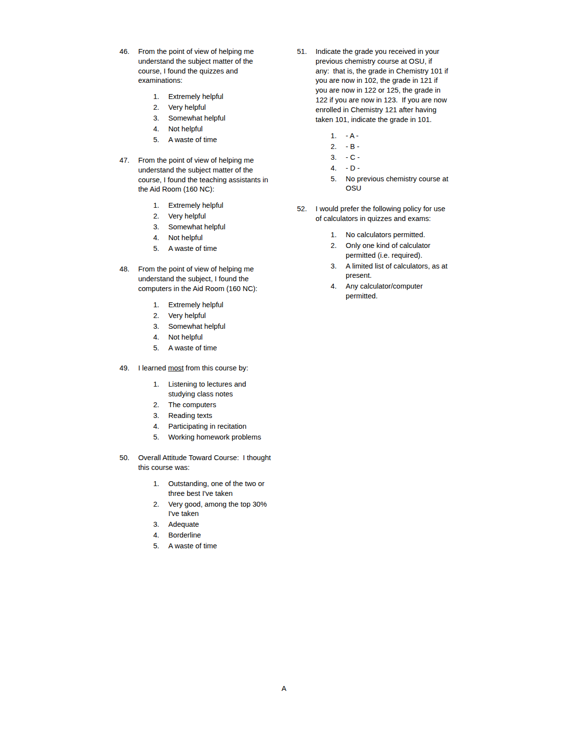46.
From the point of view of helping me understand the subject matter of the course, I found the quizzes and examinations:
1. Extremely helpful
2. Very helpful
3. Somewhat helpful
4. Not helpful
5. A waste of time
47.
From the point of view of helping me understand the subject matter of the course, I found the teaching assistants in the Aid Room (160 NC):
1. Extremely helpful
2. Very helpful
3. Somewhat helpful
4. Not helpful
5. A waste of time
48.
From the point of view of helping me understand the subject, I found the computers in the Aid Room (160 NC):
1. Extremely helpful
2. Very helpful
3. Somewhat helpful
4. Not helpful
5. A waste of time
49.
I learned most from this course by:
1. Listening to lectures and studying class notes
2. The computers
3. Reading texts
4. Participating in recitation
5. Working homework problems
50.
Overall Attitude Toward Course: I thought this course was:
1. Outstanding, one of the two or three best I've taken
2. Very good, among the top 30% I've taken
3. Adequate
4. Borderline
5. A waste of time
51.
Indicate the grade you received in your previous chemistry course at OSU, if any: that is, the grade in Chemistry 101 if you are now in 102, the grade in 121 if you are now in 122 or 125, the grade in 122 if you are now in 123. If you are now enrolled in Chemistry 121 after having taken 101, indicate the grade in 101.
1.- A -
2.- B -
3.- C -
4.- D -
5. No previous chemistry course at OSU
52.
I would prefer the following policy for use of calculators in quizzes and exams:
1. No calculators permitted.
2. Only one kind of calculator permitted (i.e. required).
3. A limited list of calculators, as at present.
4. Any calculator/computer permitted.
A